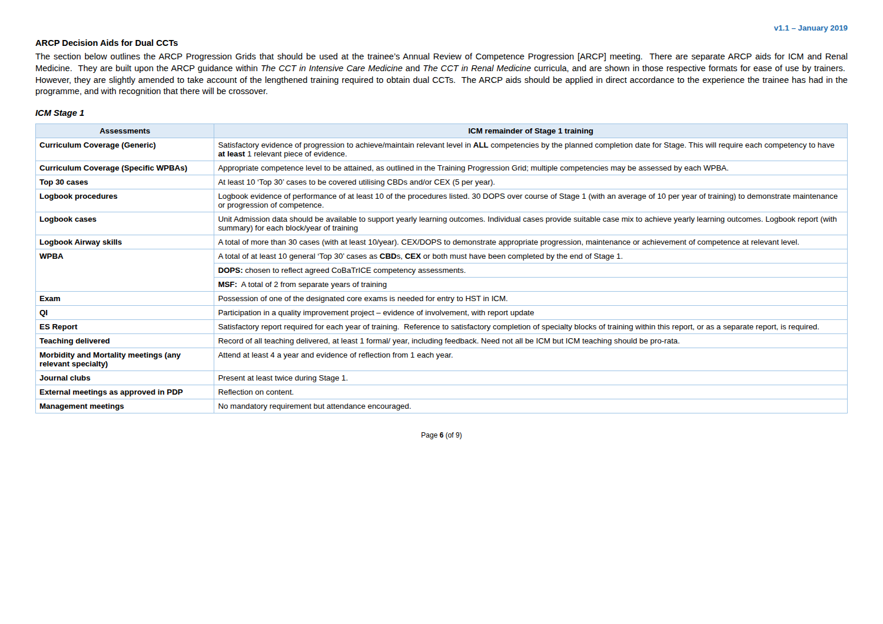v1.1 – January 2019
ARCP Decision Aids for Dual CCTs
The section below outlines the ARCP Progression Grids that should be used at the trainee’s Annual Review of Competence Progression [ARCP] meeting. There are separate ARCP aids for ICM and Renal Medicine. They are built upon the ARCP guidance within The CCT in Intensive Care Medicine and The CCT in Renal Medicine curricula, and are shown in those respective formats for ease of use by trainers. However, they are slightly amended to take account of the lengthened training required to obtain dual CCTs. The ARCP aids should be applied in direct accordance to the experience the trainee has had in the programme, and with recognition that there will be crossover.
ICM Stage 1
| Assessments | ICM remainder of Stage 1 training |
| --- | --- |
| Curriculum Coverage (Generic) | Satisfactory evidence of progression to achieve/maintain relevant level in ALL competencies by the planned completion date for Stage. This will require each competency to have at least 1 relevant piece of evidence. |
| Curriculum Coverage (Specific WPBAs) | Appropriate competence level to be attained, as outlined in the Training Progression Grid; multiple competencies may be assessed by each WPBA. |
| Top 30 cases | At least 10 ‘Top 30’ cases to be covered utilising CBDs and/or CEX (5 per year). |
| Logbook procedures | Logbook evidence of performance of at least 10 of the procedures listed. 30 DOPS over course of Stage 1 (with an average of 10 per year of training) to demonstrate maintenance or progression of competence. |
| Logbook cases | Unit Admission data should be available to support yearly learning outcomes. Individual cases provide suitable case mix to achieve yearly learning outcomes. Logbook report (with summary) for each block/year of training |
| Logbook Airway skills | A total of more than 30 cases (with at least 10/year). CEX/DOPS to demonstrate appropriate progression, maintenance or achievement of competence at relevant level. |
| WPBA | A total of at least 10 general ‘Top 30’ cases as CBD s, CEX or both must have been completed by the end of Stage 1. |
| DOPS: chosen to reflect agreed CoBaTrICE competency assessments. |
| MSF: A total of 2 from separate years of training |
| Exam | Possession of one of the designated core exams is needed for entry to HST in ICM. |
| QI | Participation in a quality improvement project – evidence of involvement, with report update |
| ES Report | Satisfactory report required for each year of training. Reference to satisfactory completion of specialty blocks of training within this report, or as a separate report, is required. |
| Teaching delivered | Record of all teaching delivered, at least 1 formal/ year, including feedback. Need not all be ICM but ICM teaching should be pro-rata. |
| Morbidity and Mortality meetings (any relevant specialty) | Attend at least 4 a year and evidence of reflection from 1 each year. |
| Journal clubs | Present at least twice during Stage 1. |
| External meetings as approved in PDP | Reflection on content. |
| Management meetings | No mandatory requirement but attendance encouraged. |
Page 6 (of 9)